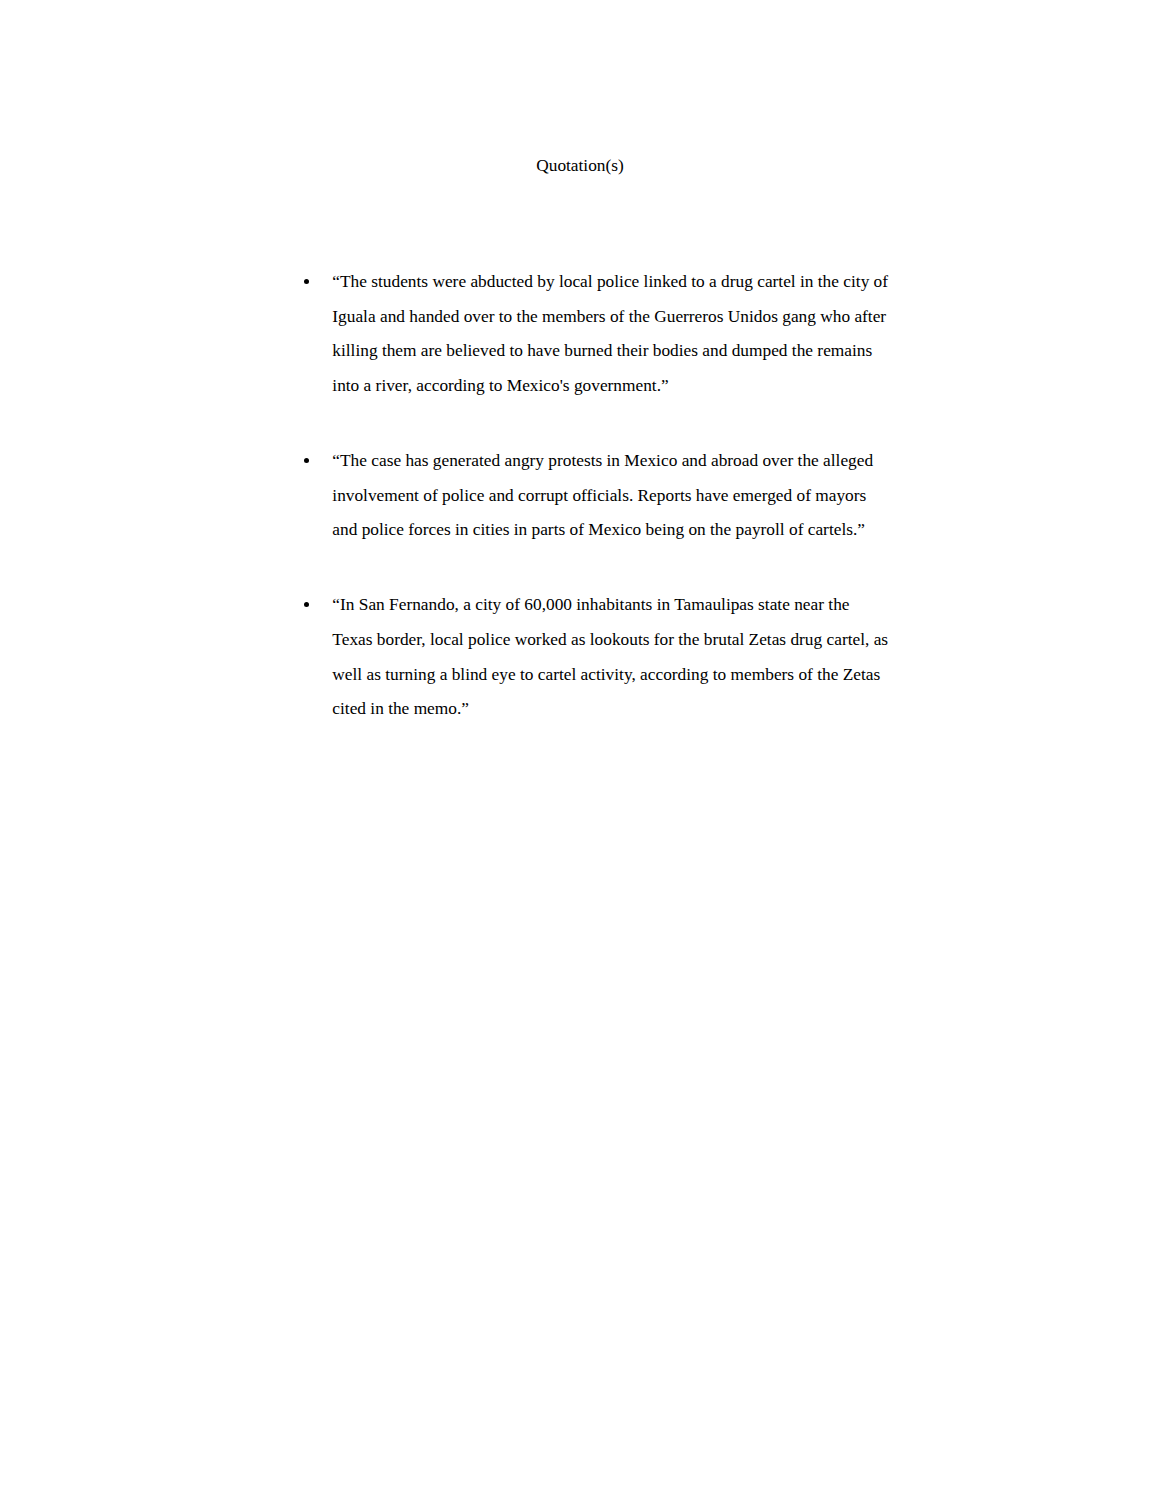Quotation(s)
“The students were abducted by local police linked to a drug cartel in the city of Iguala and handed over to the members of the Guerreros Unidos gang who after killing them are believed to have burned their bodies and dumped the remains into a river, according to Mexico's government.”
“The case has generated angry protests in Mexico and abroad over the alleged involvement of police and corrupt officials. Reports have emerged of mayors and police forces in cities in parts of Mexico being on the payroll of cartels.”
“In San Fernando, a city of 60,000 inhabitants in Tamaulipas state near the Texas border, local police worked as lookouts for the brutal Zetas drug cartel, as well as turning a blind eye to cartel activity, according to members of the Zetas cited in the memo.”